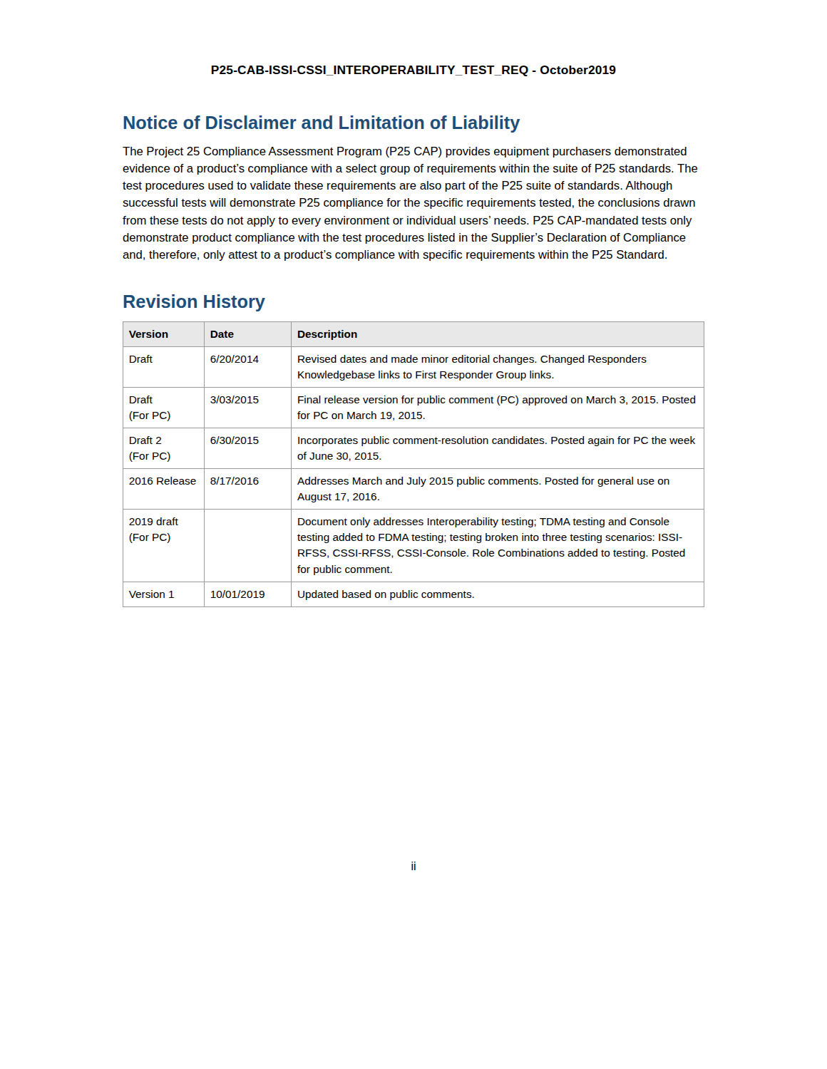P25-CAB-ISSI-CSSI_INTEROPERABILITY_TEST_REQ - October2019
Notice of Disclaimer and Limitation of Liability
The Project 25 Compliance Assessment Program (P25 CAP) provides equipment purchasers demonstrated evidence of a product’s compliance with a select group of requirements within the suite of P25 standards. The test procedures used to validate these requirements are also part of the P25 suite of standards. Although successful tests will demonstrate P25 compliance for the specific requirements tested, the conclusions drawn from these tests do not apply to every environment or individual users’ needs. P25 CAP-mandated tests only demonstrate product compliance with the test procedures listed in the Supplier’s Declaration of Compliance and, therefore, only attest to a product’s compliance with specific requirements within the P25 Standard.
Revision History
| Version | Date | Description |
| --- | --- | --- |
| Draft | 6/20/2014 | Revised dates and made minor editorial changes. Changed Responders Knowledgebase links to First Responder Group links. |
| Draft (For PC) | 3/03/2015 | Final release version for public comment (PC) approved on March 3, 2015. Posted for PC on March 19, 2015. |
| Draft 2 (For PC) | 6/30/2015 | Incorporates public comment-resolution candidates. Posted again for PC the week of June 30, 2015. |
| 2016 Release | 8/17/2016 | Addresses March and July 2015 public comments. Posted for general use on August 17, 2016. |
| 2019 draft (For PC) | | Document only addresses Interoperability testing; TDMA testing and Console testing added to FDMA testing; testing broken into three testing scenarios: ISSI-RFSS, CSSI-RFSS, CSSI-Console. Role Combinations added to testing. Posted for public comment. |
| Version 1 | 10/01/2019 | Updated based on public comments. |
ii